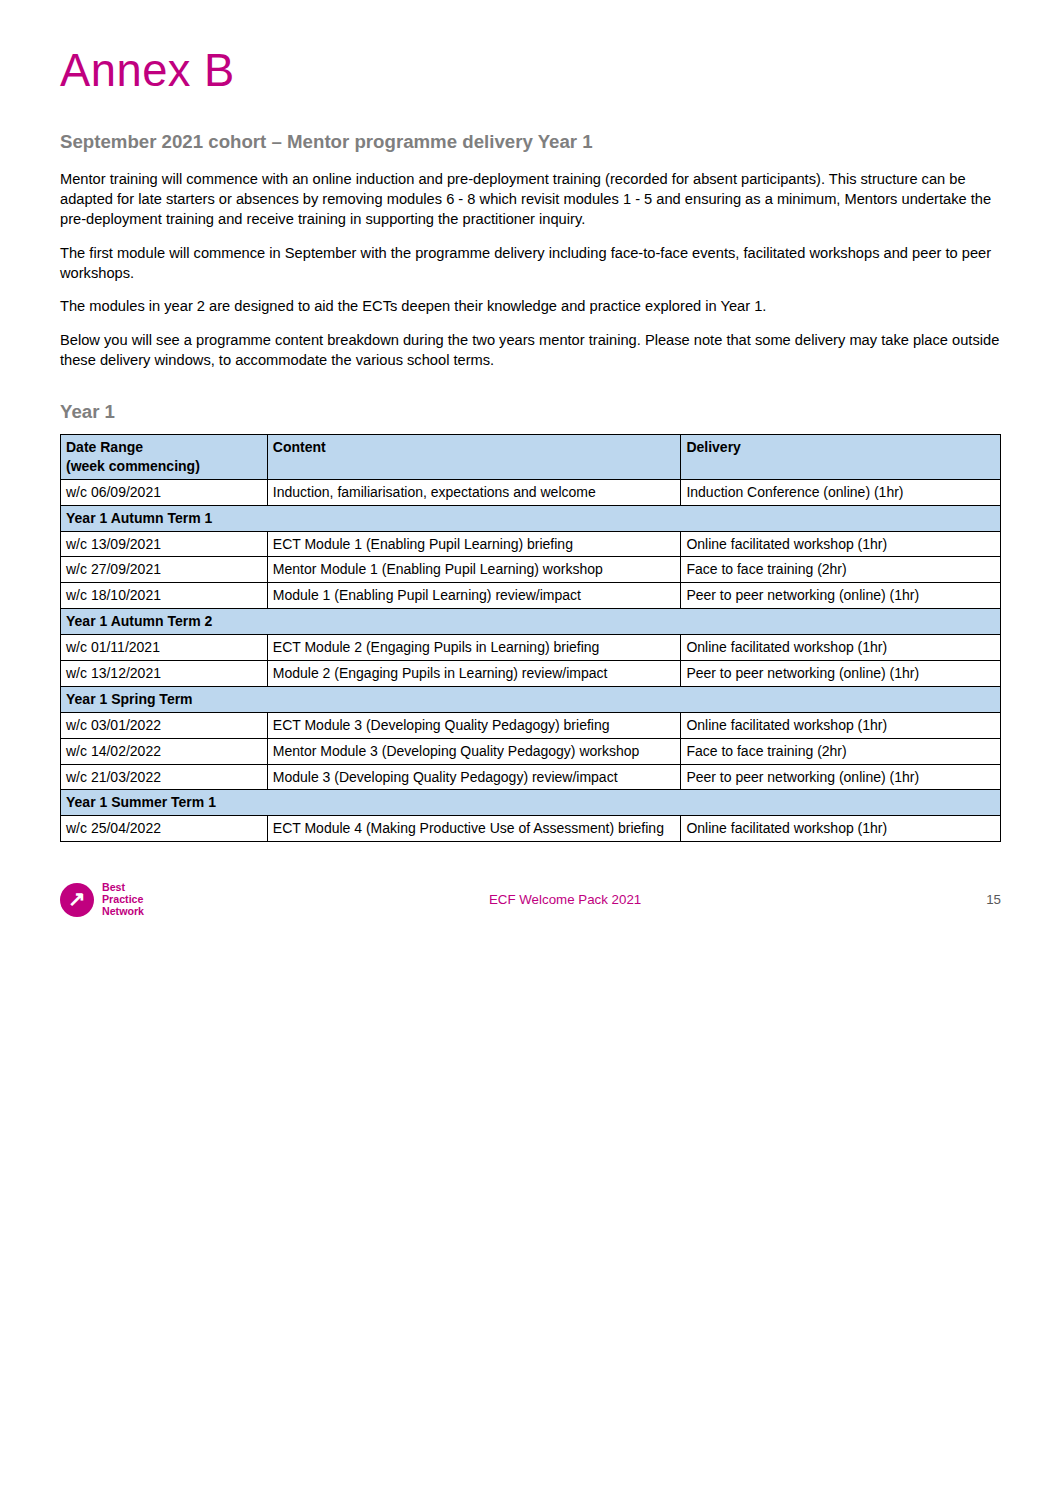Annex B
September 2021 cohort – Mentor programme delivery Year 1
Mentor training will commence with an online induction and pre-deployment training (recorded for absent participants). This structure can be adapted for late starters or absences by removing modules 6 - 8 which revisit modules 1 - 5 and ensuring as a minimum, Mentors undertake the pre-deployment training and receive training in supporting the practitioner inquiry.
The first module will commence in September with the programme delivery including face-to-face events, facilitated workshops and peer to peer workshops.
The modules in year 2 are designed to aid the ECTs deepen their knowledge and practice explored in Year 1.
Below you will see a programme content breakdown during the two years mentor training. Please note that some delivery may take place outside these delivery windows, to accommodate the various school terms.
Year 1
| Date Range (week commencing) | Content | Delivery |
| --- | --- | --- |
| w/c 06/09/2021 | Induction, familiarisation, expectations and welcome | Induction Conference (online) (1hr) |
| Year 1 Autumn Term 1 |
| w/c 13/09/2021 | ECT Module 1 (Enabling Pupil Learning) briefing | Online facilitated workshop (1hr) |
| w/c 27/09/2021 | Mentor Module 1 (Enabling Pupil Learning) workshop | Face to face training (2hr) |
| w/c 18/10/2021 | Module 1 (Enabling Pupil Learning) review/impact | Peer to peer networking (online) (1hr) |
| Year 1 Autumn Term 2 |
| w/c 01/11/2021 | ECT Module 2 (Engaging Pupils in Learning) briefing | Online facilitated workshop (1hr) |
| w/c 13/12/2021 | Module 2 (Engaging Pupils in Learning) review/impact | Peer to peer networking (online) (1hr) |
| Year 1 Spring Term |
| w/c 03/01/2022 | ECT Module 3 (Developing Quality Pedagogy) briefing | Online facilitated workshop (1hr) |
| w/c 14/02/2022 | Mentor Module 3 (Developing Quality Pedagogy) workshop | Face to face training (2hr) |
| w/c 21/03/2022 | Module 3 (Developing Quality Pedagogy) review/impact | Peer to peer networking (online) (1hr) |
| Year 1 Summer Term 1 |
| w/c 25/04/2022 | ECT Module 4 (Making Productive Use of Assessment) briefing | Online facilitated workshop (1hr) |
↗
Best
Practice
Network
ECF Welcome Pack 2021
15